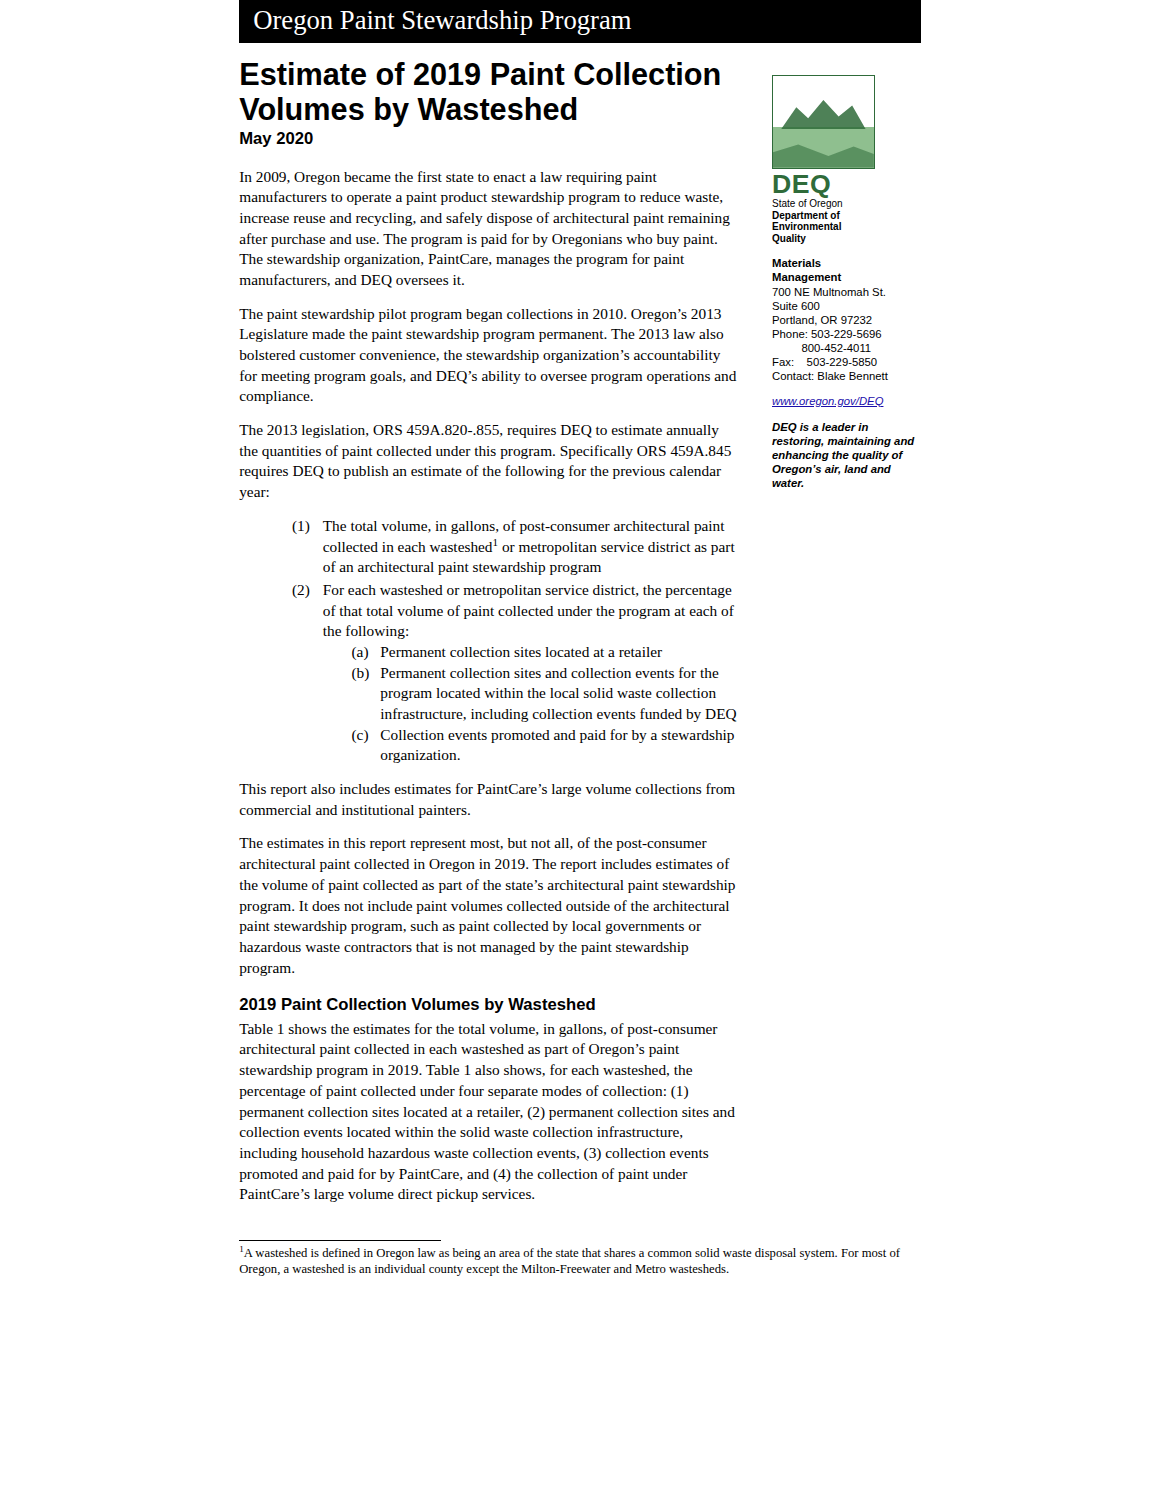Oregon Paint Stewardship Program
Estimate of 2019 Paint Collection Volumes by Wasteshed
May 2020
In 2009, Oregon became the first state to enact a law requiring paint manufacturers to operate a paint product stewardship program to reduce waste, increase reuse and recycling, and safely dispose of architectural paint remaining after purchase and use. The program is paid for by Oregonians who buy paint. The stewardship organization, PaintCare, manages the program for paint manufacturers, and DEQ oversees it.
The paint stewardship pilot program began collections in 2010. Oregon’s 2013 Legislature made the paint stewardship program permanent. The 2013 law also bolstered customer convenience, the stewardship organization’s accountability for meeting program goals, and DEQ’s ability to oversee program operations and compliance.
The 2013 legislation, ORS 459A.820-.855, requires DEQ to estimate annually the quantities of paint collected under this program. Specifically ORS 459A.845 requires DEQ to publish an estimate of the following for the previous calendar year:
(1) The total volume, in gallons, of post-consumer architectural paint collected in each wasteshed1 or metropolitan service district as part of an architectural paint stewardship program
(2) For each wasteshed or metropolitan service district, the percentage of that total volume of paint collected under the program at each of the following:
(a) Permanent collection sites located at a retailer
(b) Permanent collection sites and collection events for the program located within the local solid waste collection infrastructure, including collection events funded by DEQ
(c) Collection events promoted and paid for by a stewardship organization.
This report also includes estimates for PaintCare’s large volume collections from commercial and institutional painters.
The estimates in this report represent most, but not all, of the post-consumer architectural paint collected in Oregon in 2019. The report includes estimates of the volume of paint collected as part of the state’s architectural paint stewardship program. It does not include paint volumes collected outside of the architectural paint stewardship program, such as paint collected by local governments or hazardous waste contractors that is not managed by the paint stewardship program.
2019 Paint Collection Volumes by Wasteshed
Table 1 shows the estimates for the total volume, in gallons, of post-consumer architectural paint collected in each wasteshed as part of Oregon’s paint stewardship program in 2019. Table 1 also shows, for each wasteshed, the percentage of paint collected under four separate modes of collection: (1) permanent collection sites located at a retailer, (2) permanent collection sites and collection events located within the solid waste collection infrastructure, including household hazardous waste collection events, (3) collection events promoted and paid for by PaintCare, and (4) the collection of paint under PaintCare’s large volume direct pickup services.
DEQ
State of Oregon Department of
Environmental
Quality
Materials
Management
700 NE Multnomah St.
Suite 600
Portland, OR 97232
Phone: 503-229-5696
800-452-4011
Fax: 503-229-5850
Contact: Blake Bennett
www.oregon.gov/DEQ
DEQ is a leader in restoring, maintaining and enhancing the quality of Oregon’s air, land and water.
1A wasteshed is defined in Oregon law as being an area of the state that shares a common solid waste disposal system. For most of Oregon, a wasteshed is an individual county except the Milton-Freewater and Metro wastesheds.